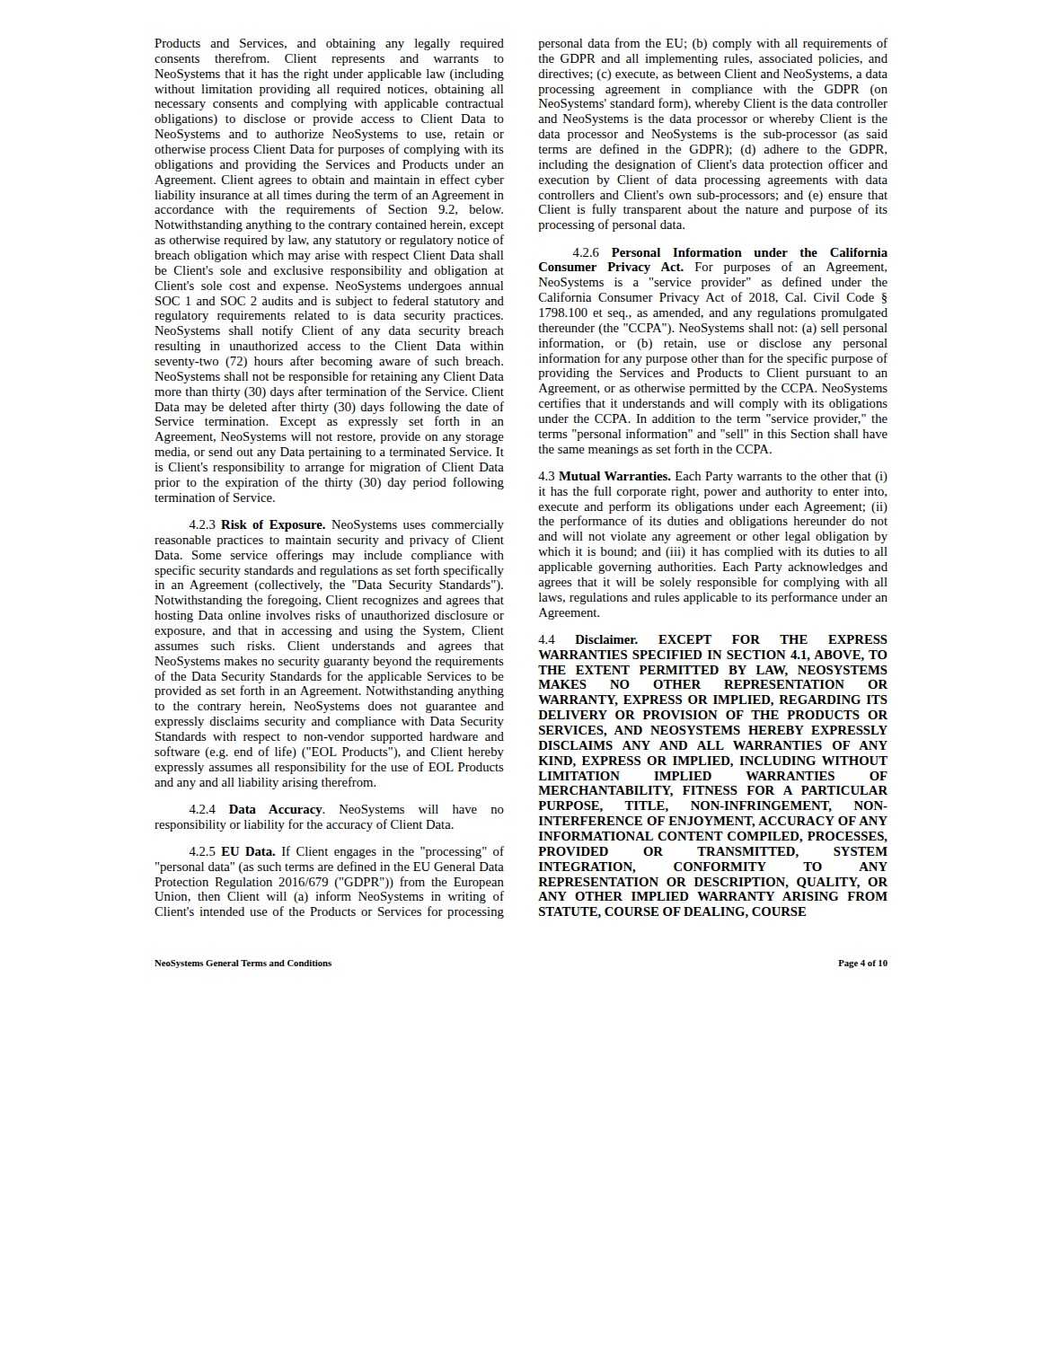Products and Services, and obtaining any legally required consents therefrom. Client represents and warrants to NeoSystems that it has the right under applicable law (including without limitation providing all required notices, obtaining all necessary consents and complying with applicable contractual obligations) to disclose or provide access to Client Data to NeoSystems and to authorize NeoSystems to use, retain or otherwise process Client Data for purposes of complying with its obligations and providing the Services and Products under an Agreement. Client agrees to obtain and maintain in effect cyber liability insurance at all times during the term of an Agreement in accordance with the requirements of Section 9.2, below. Notwithstanding anything to the contrary contained herein, except as otherwise required by law, any statutory or regulatory notice of breach obligation which may arise with respect Client Data shall be Client's sole and exclusive responsibility and obligation at Client's sole cost and expense. NeoSystems undergoes annual SOC 1 and SOC 2 audits and is subject to federal statutory and regulatory requirements related to is data security practices. NeoSystems shall notify Client of any data security breach resulting in unauthorized access to the Client Data within seventy-two (72) hours after becoming aware of such breach. NeoSystems shall not be responsible for retaining any Client Data more than thirty (30) days after termination of the Service. Client Data may be deleted after thirty (30) days following the date of Service termination. Except as expressly set forth in an Agreement, NeoSystems will not restore, provide on any storage media, or send out any Data pertaining to a terminated Service. It is Client's responsibility to arrange for migration of Client Data prior to the expiration of the thirty (30) day period following termination of Service.
4.2.3 Risk of Exposure. NeoSystems uses commercially reasonable practices to maintain security and privacy of Client Data. Some service offerings may include compliance with specific security standards and regulations as set forth specifically in an Agreement (collectively, the "Data Security Standards"). Notwithstanding the foregoing, Client recognizes and agrees that hosting Data online involves risks of unauthorized disclosure or exposure, and that in accessing and using the System, Client assumes such risks. Client understands and agrees that NeoSystems makes no security guaranty beyond the requirements of the Data Security Standards for the applicable Services to be provided as set forth in an Agreement. Notwithstanding anything to the contrary herein, NeoSystems does not guarantee and expressly disclaims security and compliance with Data Security Standards with respect to non-vendor supported hardware and software (e.g. end of life) ("EOL Products"), and Client hereby expressly assumes all responsibility for the use of EOL Products and any and all liability arising therefrom.
4.2.4 Data Accuracy. NeoSystems will have no responsibility or liability for the accuracy of Client Data.
4.2.5 EU Data. If Client engages in the "processing" of "personal data" (as such terms are defined in the EU General Data Protection Regulation 2016/679 ("GDPR")) from the European Union, then Client will (a) inform NeoSystems in writing of Client's intended use of the Products or Services for processing personal data from the EU; (b) comply with all requirements of the GDPR and all implementing rules, associated policies, and directives; (c) execute, as between Client and NeoSystems, a data processing agreement in compliance with the GDPR (on NeoSystems' standard form), whereby Client is the data controller and NeoSystems is the data processor or whereby Client is the data processor and NeoSystems is the sub-processor (as said terms are defined in the GDPR); (d) adhere to the GDPR, including the designation of Client's data protection officer and execution by Client of data processing agreements with data controllers and Client's own sub-processors; and (e) ensure that Client is fully transparent about the nature and purpose of its processing of personal data.
4.2.6 Personal Information under the California Consumer Privacy Act. For purposes of an Agreement, NeoSystems is a "service provider" as defined under the California Consumer Privacy Act of 2018, Cal. Civil Code § 1798.100 et seq., as amended, and any regulations promulgated thereunder (the "CCPA"). NeoSystems shall not: (a) sell personal information, or (b) retain, use or disclose any personal information for any purpose other than for the specific purpose of providing the Services and Products to Client pursuant to an Agreement, or as otherwise permitted by the CCPA. NeoSystems certifies that it understands and will comply with its obligations under the CCPA. In addition to the term "service provider," the terms "personal information" and "sell" in this Section shall have the same meanings as set forth in the CCPA.
4.3 Mutual Warranties. Each Party warrants to the other that (i) it has the full corporate right, power and authority to enter into, execute and perform its obligations under each Agreement; (ii) the performance of its duties and obligations hereunder do not and will not violate any agreement or other legal obligation by which it is bound; and (iii) it has complied with its duties to all applicable governing authorities. Each Party acknowledges and agrees that it will be solely responsible for complying with all laws, regulations and rules applicable to its performance under an Agreement.
4.4 Disclaimer. EXCEPT FOR THE EXPRESS WARRANTIES SPECIFIED IN SECTION 4.1, ABOVE, TO THE EXTENT PERMITTED BY LAW, NEOSYSTEMS MAKES NO OTHER REPRESENTATION OR WARRANTY, EXPRESS OR IMPLIED, REGARDING ITS DELIVERY OR PROVISION OF THE PRODUCTS OR SERVICES, AND NEOSYSTEMS HEREBY EXPRESSLY DISCLAIMS ANY AND ALL WARRANTIES OF ANY KIND, EXPRESS OR IMPLIED, INCLUDING WITHOUT LIMITATION IMPLIED WARRANTIES OF MERCHANTABILITY, FITNESS FOR A PARTICULAR PURPOSE, TITLE, NON-INFRINGEMENT, NON-INTERFERENCE OF ENJOYMENT, ACCURACY OF ANY INFORMATIONAL CONTENT COMPILED, PROCESSES, PROVIDED OR TRANSMITTED, SYSTEM INTEGRATION, CONFORMITY TO ANY REPRESENTATION OR DESCRIPTION, QUALITY, OR ANY OTHER IMPLIED WARRANTY ARISING FROM STATUTE, COURSE OF DEALING, COURSE
NeoSystems General Terms and Conditions
Page 4 of 10